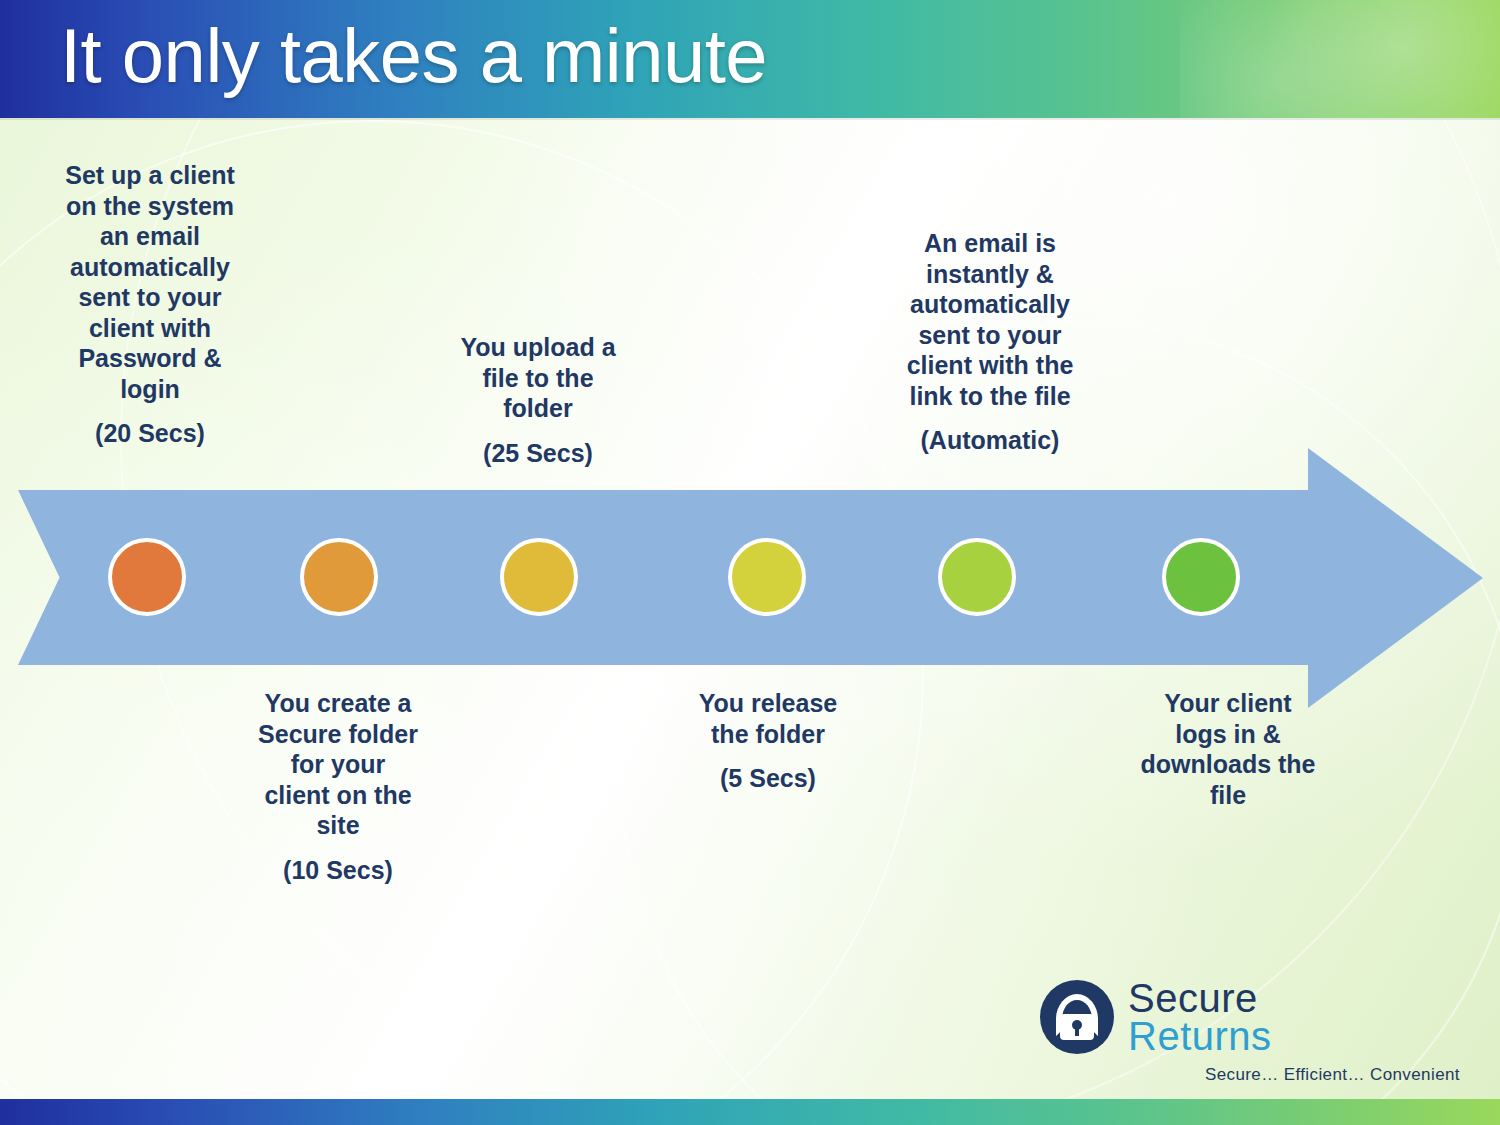It only takes a minute
Set up a client on the system an email automatically sent to your client with Password & login (20 Secs)
You create a Secure folder for your client on the site (10 Secs)
You upload a file to the folder (25 Secs)
You release the folder (5 Secs)
An email is instantly & automatically sent to your client with the link to the file (Automatic)
Your client logs in & downloads the file
Secure Returns
Secure… Efficient… Convenient